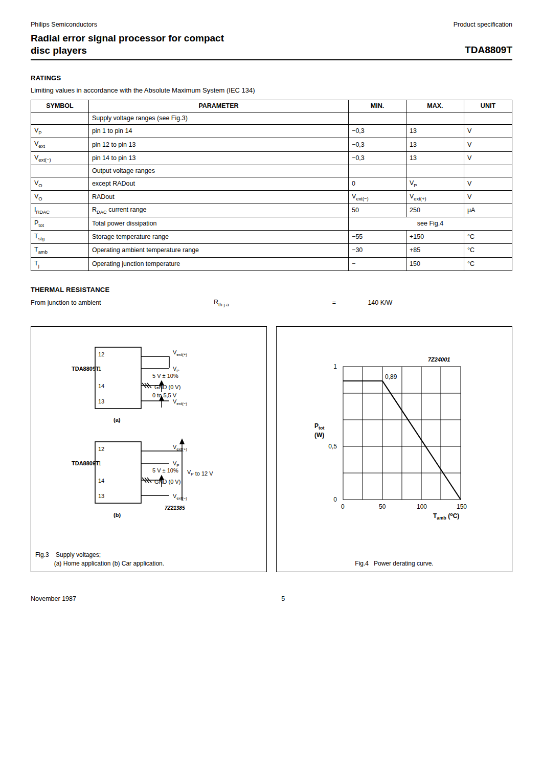Philips Semiconductors
Product specification
Radial error signal processor for compact
disc players
TDA8809T
RATINGS
Limiting values in accordance with the Absolute Maximum System (IEC 134)
| SYMBOL | PARAMETER | MIN. | MAX. | UNIT |
| --- | --- | --- | --- | --- |
| | Supply voltage ranges (see Fig.3) | | | |
| V P | pin 1 to pin 14 | −0,3 | 13 | V |
| V ext | pin 12 to pin 13 | −0,3 | 13 | V |
| V ext(−) | pin 14 to pin 13 | −0,3 | 13 | V |
| | Output voltage ranges | | | |
| V O | except RADout | 0 | V P | V |
| V O | RADout | V ext(−) | V ext(+) | V |
| I RDAC | R DAC current range | 50 | 250 | µA |
| P tot | Total power dissipation | see Fig.4 |
| T stg | Storage temperature range | −55 | +150 | °C |
| T amb | Operating ambient temperature range | −30 | +85 | °C |
| T j | Operating junction temperature | − | 150 | °C |
THERMAL RESISTANCE
| From junction to ambient | R th j-a | = | 140 K/W |
12 1 14 13 Vext(+) VP 5 V ± 10% GND (0 V) 0 to 5,5 V Vext(−) TDA8809T (a) 12 1 14 13 Vext(+) VP 5 V ± 10% GND (0 V) Vext(−) VP to 12 V TDA8809T (b) 7Z21385
Fig.3 Supply voltages;
(a) Home application (b) Car application.
1 0,5 0 0,89 0 50 100 150 Ptot (W) Tamb (oC) 7Z24001
Fig.4 Power derating curve.
November 1987
5